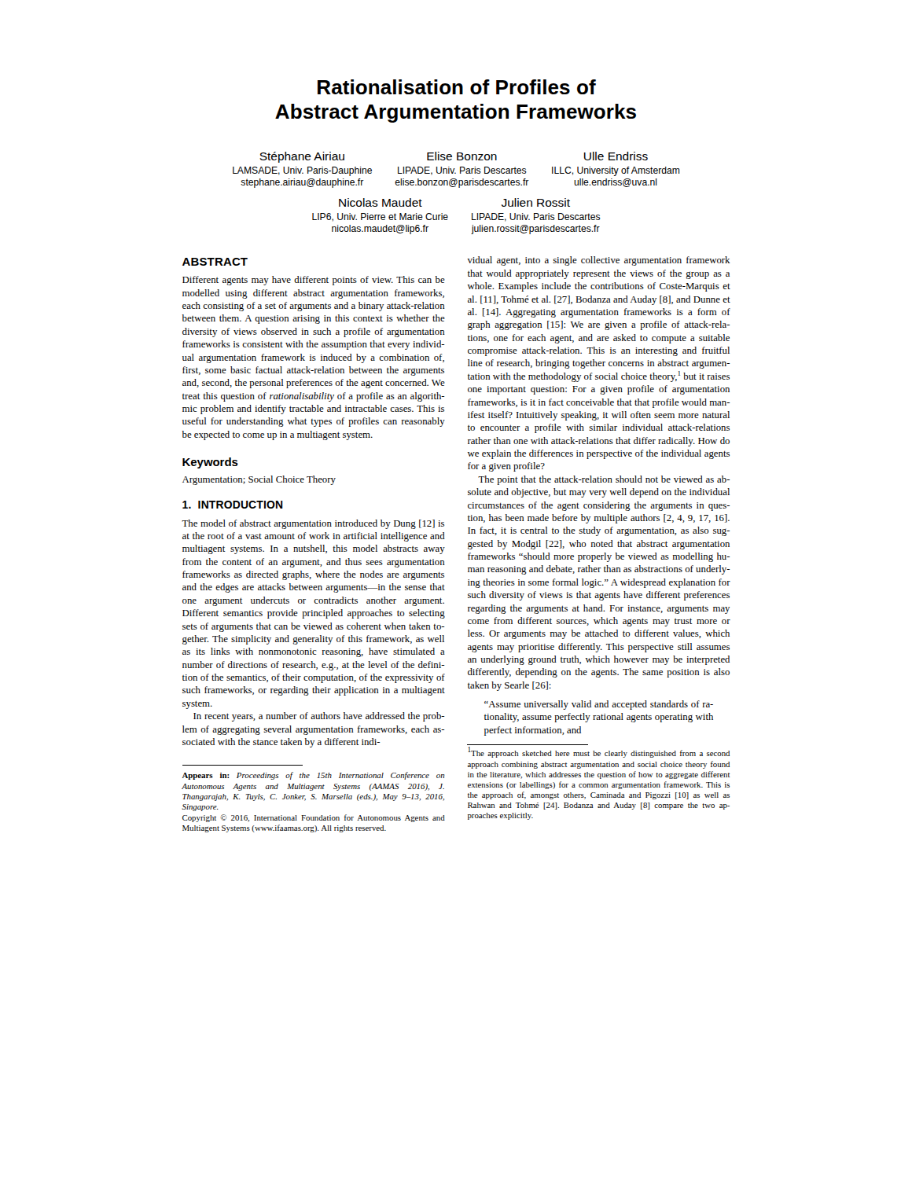Rationalisation of Profiles of
Abstract Argumentation Frameworks
Stéphane Airiau
LAMSADE, Univ. Paris-Dauphine
stephane.airiau@dauphine.fr
Elise Bonzon
LIPADE, Univ. Paris Descartes
elise.bonzon@parisdescartes.fr
Ulle Endriss
ILLC, University of Amsterdam
ulle.endriss@uva.nl
Nicolas Maudet
LIP6, Univ. Pierre et Marie Curie
nicolas.maudet@lip6.fr
Julien Rossit
LIPADE, Univ. Paris Descartes
julien.rossit@parisdescartes.fr
ABSTRACT
Different agents may have different points of view. This can be modelled using different abstract argumentation frameworks, each consisting of a set of arguments and a binary attack-relation between them. A question arising in this context is whether the diversity of views observed in such a profile of argumentation frameworks is consistent with the assumption that every individual argumentation framework is induced by a combination of, first, some basic factual attack-relation between the arguments and, second, the personal preferences of the agent concerned. We treat this question of rationalisability of a profile as an algorithmic problem and identify tractable and intractable cases. This is useful for understanding what types of profiles can reasonably be expected to come up in a multiagent system.
Keywords
Argumentation; Social Choice Theory
1. INTRODUCTION
The model of abstract argumentation introduced by Dung [12] is at the root of a vast amount of work in artificial intelligence and multiagent systems. In a nutshell, this model abstracts away from the content of an argument, and thus sees argumentation frameworks as directed graphs, where the nodes are arguments and the edges are attacks between arguments—in the sense that one argument undercuts or contradicts another argument. Different semantics provide principled approaches to selecting sets of arguments that can be viewed as coherent when taken together. The simplicity and generality of this framework, as well as its links with nonmonotonic reasoning, have stimulated a number of directions of research, e.g., at the level of the definition of the semantics, of their computation, of the expressivity of such frameworks, or regarding their application in a multiagent system.
In recent years, a number of authors have addressed the problem of aggregating several argumentation frameworks, each associated with the stance taken by a different indi-
Appears in: Proceedings of the 15th International Conference on Autonomous Agents and Multiagent Systems (AAMAS 2016), J. Thangarajah, K. Tuyls, C. Jonker, S. Marsella (eds.), May 9–13, 2016, Singapore.
Copyright © 2016, International Foundation for Autonomous Agents and Multiagent Systems (www.ifaamas.org). All rights reserved.
vidual agent, into a single collective argumentation framework that would appropriately represent the views of the group as a whole. Examples include the contributions of Coste-Marquis et al. [11], Tohmé et al. [27], Bodanza and Auday [8], and Dunne et al. [14]. Aggregating argumentation frameworks is a form of graph aggregation [15]: We are given a profile of attack-relations, one for each agent, and are asked to compute a suitable compromise attack-relation. This is an interesting and fruitful line of research, bringing together concerns in abstract argumentation with the methodology of social choice theory,1 but it raises one important question: For a given profile of argumentation frameworks, is it in fact conceivable that that profile would manifest itself? Intuitively speaking, it will often seem more natural to encounter a profile with similar individual attack-relations rather than one with attack-relations that differ radically. How do we explain the differences in perspective of the individual agents for a given profile?
The point that the attack-relation should not be viewed as absolute and objective, but may very well depend on the individual circumstances of the agent considering the arguments in question, has been made before by multiple authors [2, 4, 9, 17, 16]. In fact, it is central to the study of argumentation, as also suggested by Modgil [22], who noted that abstract argumentation frameworks “should more properly be viewed as modelling human reasoning and debate, rather than as abstractions of underlying theories in some formal logic.” A widespread explanation for such diversity of views is that agents have different preferences regarding the arguments at hand. For instance, arguments may come from different sources, which agents may trust more or less. Or arguments may be attached to different values, which agents may prioritise differently. This perspective still assumes an underlying ground truth, which however may be interpreted differently, depending on the agents. The same position is also taken by Searle [26]:
“Assume universally valid and accepted standards of rationality, assume perfectly rational agents operating with perfect information, and
1The approach sketched here must be clearly distinguished from a second approach combining abstract argumentation and social choice theory found in the literature, which addresses the question of how to aggregate different extensions (or labellings) for a common argumentation framework. This is the approach of, amongst others, Caminada and Pigozzi [10] as well as Rahwan and Tohmé [24]. Bodanza and Auday [8] compare the two approaches explicitly.